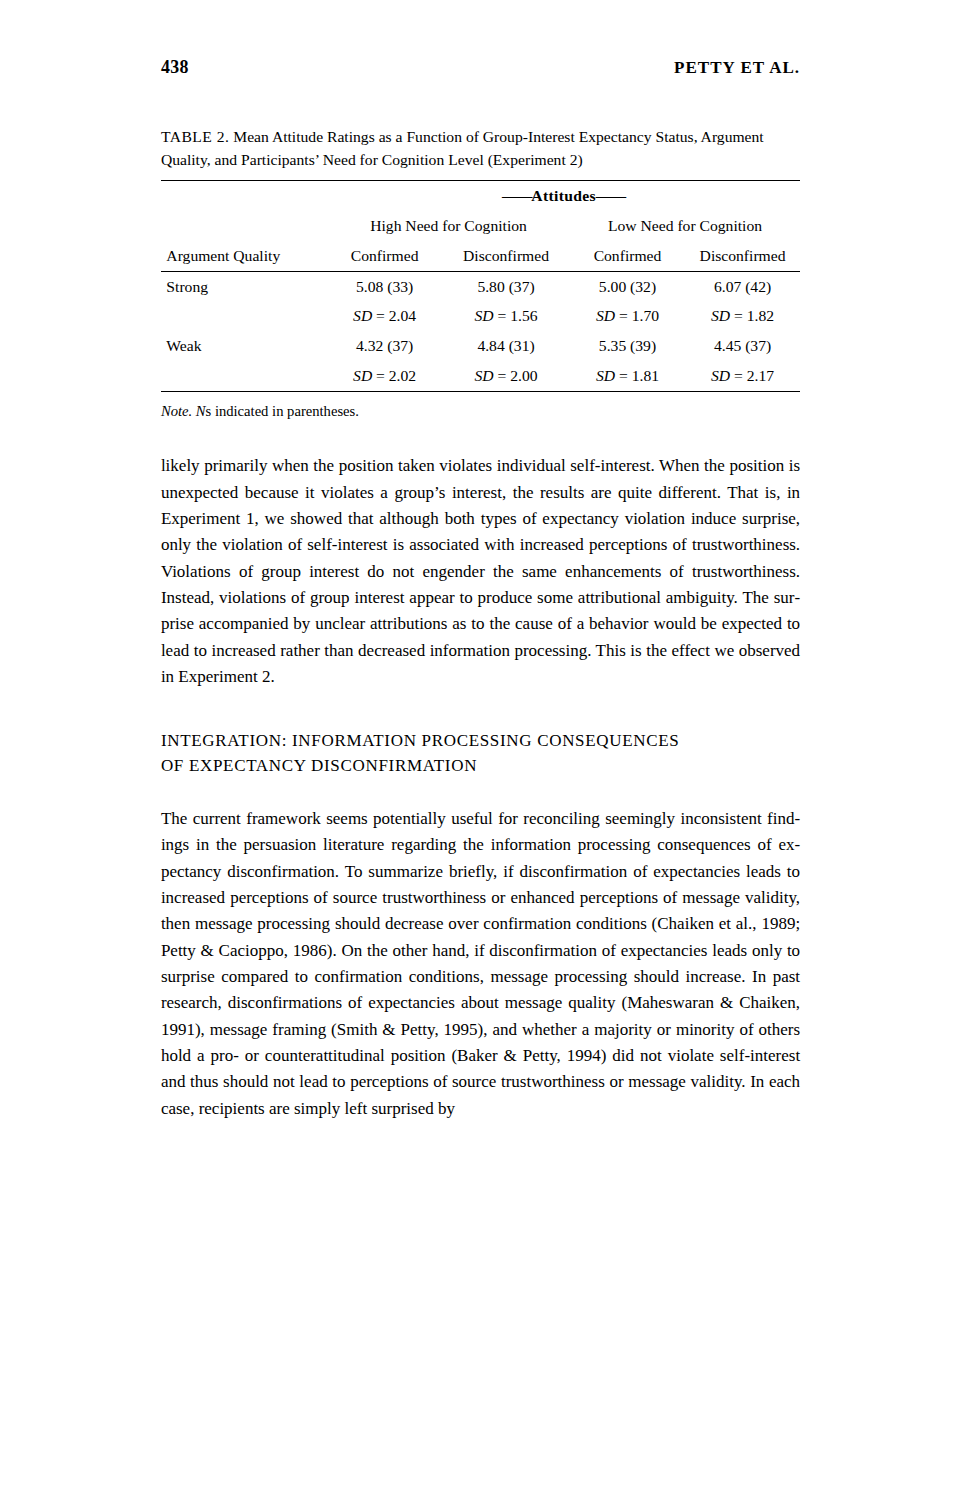438 PETTY ET AL.
TABLE 2. Mean Attitude Ratings as a Function of Group-Interest Expectancy Status, Argument Quality, and Participants’ Need for Cognition Level (Experiment 2)
| | —— Attitudes —— |
| | High Need for Cognition | Low Need for Cognition |
| Argument Quality | Confirmed | Disconfirmed | Confirmed | Disconfirmed |
| Strong | 5.08 (33) | 5.80 (37) | 5.00 (32) | 6.07 (42) |
| | SD = 2.04 | SD = 1.56 | SD = 1.70 | SD = 1.82 |
| Weak | 4.32 (37) | 4.84 (31) | 5.35 (39) | 4.45 (37) |
| | SD = 2.02 | SD = 2.00 | SD = 1.81 | SD = 2.17 |
Note. Ns indicated in parentheses.
likely primarily when the position taken violates individual self-interest. When the position is unexpected because it violates a group’s interest, the results are quite different. That is, in Experiment 1, we showed that although both types of expectancy violation induce surprise, only the violation of self-interest is associated with increased perceptions of trustworthiness. Violations of group interest do not engender the same enhancements of trustworthiness. Instead, violations of group interest appear to produce some attributional ambiguity. The surprise accompanied by unclear attributions as to the cause of a behavior would be expected to lead to increased rather than decreased information processing. This is the effect we observed in Experiment 2.
Integration: Information Processing Consequences
of Expectancy Disconfirmation
The current framework seems potentially useful for reconciling seemingly inconsistent findings in the persuasion literature regarding the information processing consequences of expectancy disconfirmation. To summarize briefly, if disconfirmation of expectancies leads to increased perceptions of source trustworthiness or enhanced perceptions of message validity, then message processing should decrease over confirmation conditions (Chaiken et al., 1989; Petty & Cacioppo, 1986). On the other hand, if disconfirmation of expectancies leads only to surprise compared to confirmation conditions, message processing should increase. In past research, disconfirmations of expectancies about message quality (Maheswaran & Chaiken, 1991), message framing (Smith & Petty, 1995), and whether a majority or minority of others hold a pro- or counterattitudinal position (Baker & Petty, 1994) did not violate self-interest and thus should not lead to perceptions of source trustworthiness or message validity. In each case, recipients are simply left surprised by